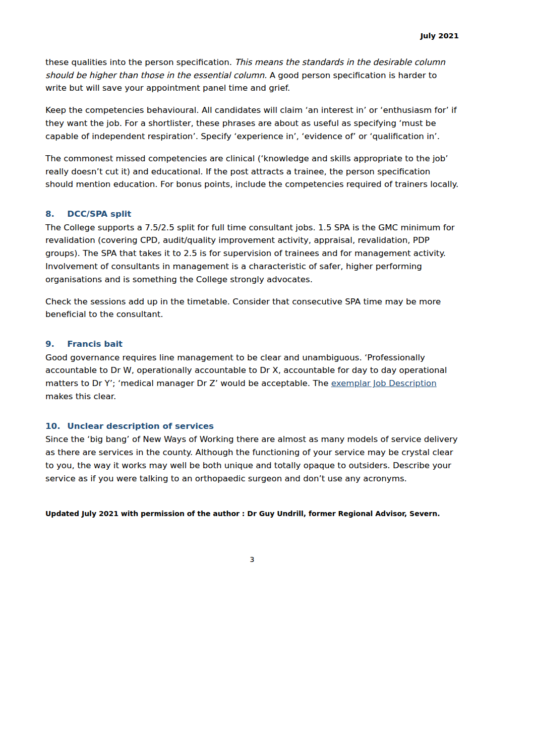July 2021
these qualities into the person specification. This means the standards in the desirable column should be higher than those in the essential column. A good person specification is harder to write but will save your appointment panel time and grief.
Keep the competencies behavioural. All candidates will claim ‘an interest in’ or ‘enthusiasm for’ if they want the job. For a shortlister, these phrases are about as useful as specifying ‘must be capable of independent respiration’. Specify ‘experience in’, ‘evidence of’ or ‘qualification in’.
The commonest missed competencies are clinical (‘knowledge and skills appropriate to the job’ really doesn’t cut it) and educational. If the post attracts a trainee, the person specification should mention education. For bonus points, include the competencies required of trainers locally.
8. DCC/SPA split
The College supports a 7.5/2.5 split for full time consultant jobs. 1.5 SPA is the GMC minimum for revalidation (covering CPD, audit/quality improvement activity, appraisal, revalidation, PDP groups). The SPA that takes it to 2.5 is for supervision of trainees and for management activity. Involvement of consultants in management is a characteristic of safer, higher performing organisations and is something the College strongly advocates.
Check the sessions add up in the timetable. Consider that consecutive SPA time may be more beneficial to the consultant.
9. Francis bait
Good governance requires line management to be clear and unambiguous. ‘Professionally accountable to Dr W, operationally accountable to Dr X, accountable for day to day operational matters to Dr Y’; ‘medical manager Dr Z’ would be acceptable. The exemplar Job Description makes this clear.
10. Unclear description of services
Since the ‘big bang’ of New Ways of Working there are almost as many models of service delivery as there are services in the county. Although the functioning of your service may be crystal clear to you, the way it works may well be both unique and totally opaque to outsiders. Describe your service as if you were talking to an orthopaedic surgeon and don’t use any acronyms.
Updated July 2021 with permission of the author : Dr Guy Undrill, former Regional Advisor, Severn.
3